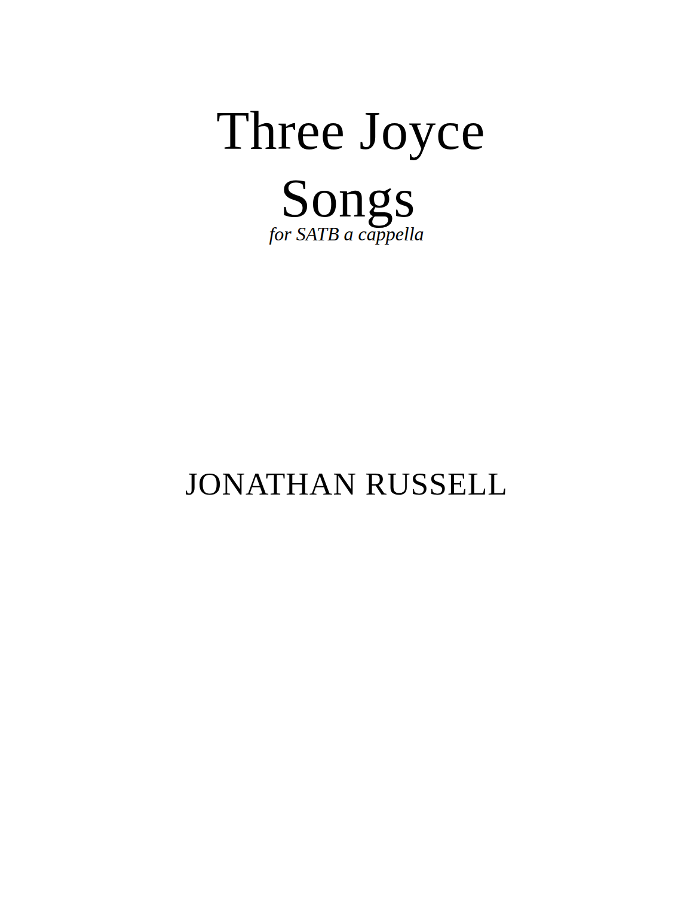Three Joyce Songs
for SATB a cappella
JONATHAN RUSSELL